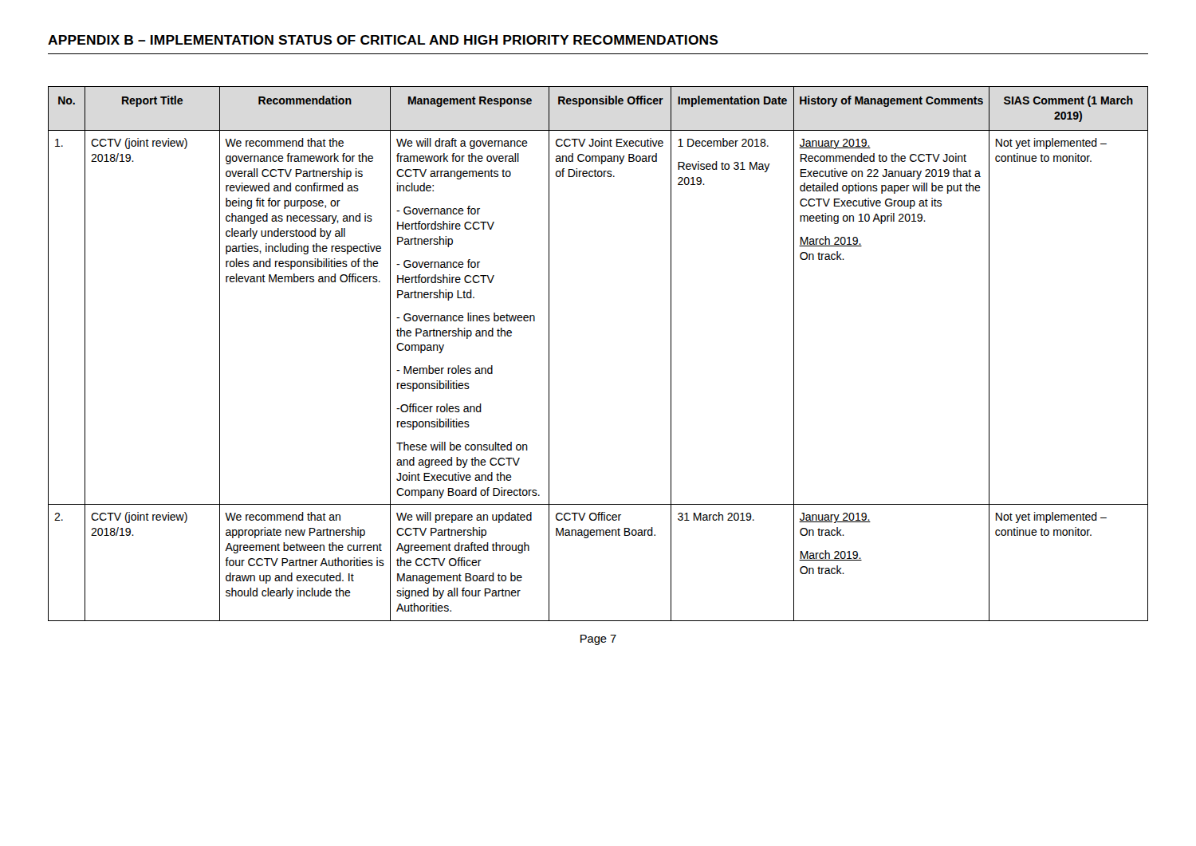APPENDIX B – IMPLEMENTATION STATUS OF CRITICAL AND HIGH PRIORITY RECOMMENDATIONS
| No. | Report Title | Recommendation | Management Response | Responsible Officer | Implementation Date | History of Management Comments | SIAS Comment (1 March 2019) |
| --- | --- | --- | --- | --- | --- | --- | --- |
| 1. | CCTV (joint review) 2018/19. | We recommend that the governance framework for the overall CCTV Partnership is reviewed and confirmed as being fit for purpose, or changed as necessary, and is clearly understood by all parties, including the respective roles and responsibilities of the relevant Members and Officers. | We will draft a governance framework for the overall CCTV arrangements to include: - Governance for Hertfordshire CCTV Partnership - Governance for Hertfordshire CCTV Partnership Ltd. - Governance lines between the Partnership and the Company - Member roles and responsibilities -Officer roles and responsibilities These will be consulted on and agreed by the CCTV Joint Executive and the Company Board of Directors. | CCTV Joint Executive and Company Board of Directors. | 1 December 2018. Revised to 31 May 2019. | January 2019. Recommended to the CCTV Joint Executive on 22 January 2019 that a detailed options paper will be put the CCTV Executive Group at its meeting on 10 April 2019. March 2019. On track. | Not yet implemented – continue to monitor. |
| 2. | CCTV (joint review) 2018/19. | We recommend that an appropriate new Partnership Agreement between the current four CCTV Partner Authorities is drawn up and executed. It should clearly include the | We will prepare an updated CCTV Partnership Agreement drafted through the CCTV Officer Management Board to be signed by all four Partner Authorities. | CCTV Officer Management Board. | 31 March 2019. | January 2019. On track. March 2019. On track. | Not yet implemented – continue to monitor. |
Page 7